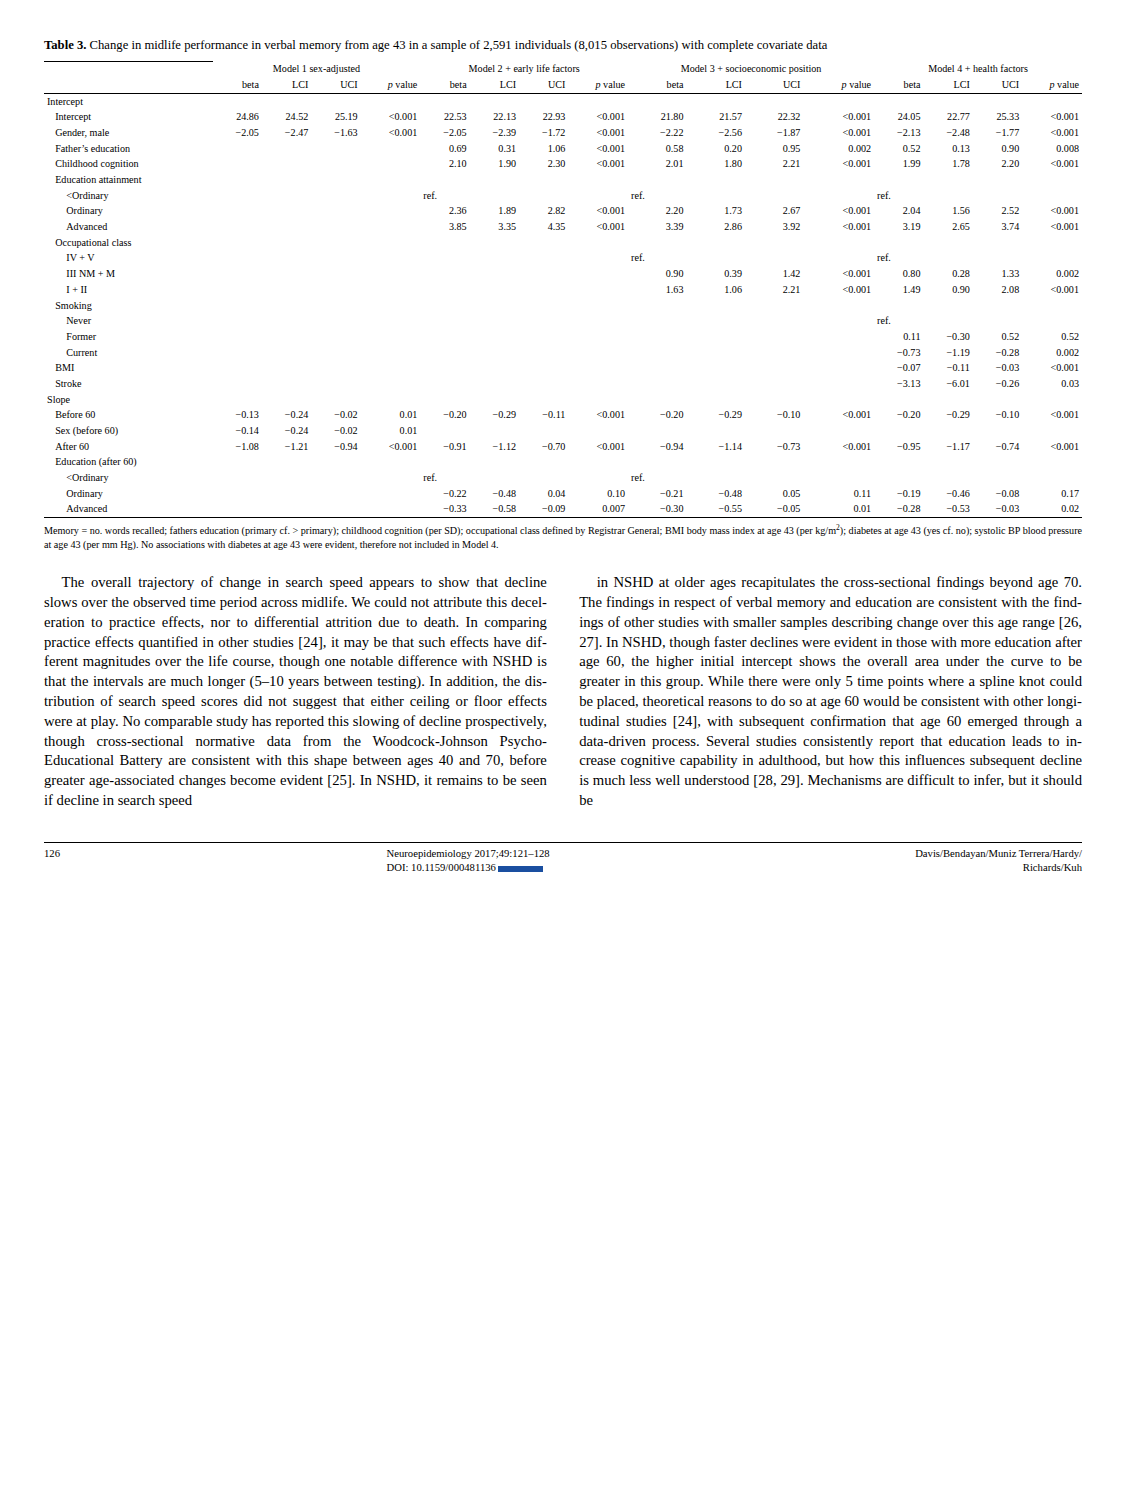Table 3. Change in midlife performance in verbal memory from age 43 in a sample of 2,591 individuals (8,015 observations) with complete covariate data
| | Model 1 sex-adjusted | Model 2 + early life factors | Model 3 + socioeconomic position | Model 4 + health factors |
| --- | --- | --- | --- | --- |
| | beta | LCI | UCI | p value | beta | LCI | UCI | p value | beta | LCI | UCI | p value | beta | LCI | UCI | p value |
| Intercept | |
| Intercept | 24.86 | 24.52 | 25.19 | <0.001 | 22.53 | 22.13 | 22.93 | <0.001 | 21.80 | 21.57 | 22.32 | <0.001 | 24.05 | 22.77 | 25.33 | <0.001 |
| Gender, male | −2.05 | −2.47 | −1.63 | <0.001 | −2.05 | −2.39 | −1.72 | <0.001 | −2.22 | −2.56 | −1.87 | <0.001 | −2.13 | −2.48 | −1.77 | <0.001 |
| Father’s education | | | | | 0.69 | 0.31 | 1.06 | <0.001 | 0.58 | 0.20 | 0.95 | 0.002 | 0.52 | 0.13 | 0.90 | 0.008 |
| Childhood cognition | | | | | 2.10 | 1.90 | 2.30 | <0.001 | 2.01 | 1.80 | 2.21 | <0.001 | 1.99 | 1.78 | 2.20 | <0.001 |
| Education attainment | |
| <Ordinary | | | | | ref. | | | | ref. | | | | ref. | | | |
| Ordinary | | | | | 2.36 | 1.89 | 2.82 | <0.001 | 2.20 | 1.73 | 2.67 | <0.001 | 2.04 | 1.56 | 2.52 | <0.001 |
| Advanced | | | | | 3.85 | 3.35 | 4.35 | <0.001 | 3.39 | 2.86 | 3.92 | <0.001 | 3.19 | 2.65 | 3.74 | <0.001 |
| Occupational class | |
| IV + V | | | | | | | | | ref. | | | | ref. | | | |
| III NM + M | | | | | | | | | 0.90 | 0.39 | 1.42 | <0.001 | 0.80 | 0.28 | 1.33 | 0.002 |
| I + II | | | | | | | | | 1.63 | 1.06 | 2.21 | <0.001 | 1.49 | 0.90 | 2.08 | <0.001 |
| Smoking | |
| Never | | | | | | | | | | | | | ref. | | | |
| Former | | | | | | | | | | | | | 0.11 | −0.30 | 0.52 | 0.52 |
| Current | | | | | | | | | | | | | −0.73 | −1.19 | −0.28 | 0.002 |
| BMI | | | | | | | | | | | | | −0.07 | −0.11 | −0.03 | <0.001 |
| Stroke | | | | | | | | | | | | | −3.13 | −6.01 | −0.26 | 0.03 |
| Slope | |
| Before 60 | −0.13 | −0.24 | −0.02 | 0.01 | −0.20 | −0.29 | −0.11 | <0.001 | −0.20 | −0.29 | −0.10 | <0.001 | −0.20 | −0.29 | −0.10 | <0.001 |
| Sex (before 60) | −0.14 | −0.24 | −0.02 | 0.01 | | | | | | | | | | | | |
| After 60 | −1.08 | −1.21 | −0.94 | <0.001 | −0.91 | −1.12 | −0.70 | <0.001 | −0.94 | −1.14 | −0.73 | <0.001 | −0.95 | −1.17 | −0.74 | <0.001 |
| Education (after 60) | |
| <Ordinary | | | | | ref. | | | | ref. | | | | | | | |
| Ordinary | | | | | −0.22 | −0.48 | 0.04 | 0.10 | −0.21 | −0.48 | 0.05 | 0.11 | −0.19 | −0.46 | −0.08 | 0.17 |
| Advanced | | | | | −0.33 | −0.58 | −0.09 | 0.007 | −0.30 | −0.55 | −0.05 | 0.01 | −0.28 | −0.53 | −0.03 | 0.02 |
Memory = no. words recalled; fathers education (primary cf. > primary); childhood cognition (per SD); occupational class defined by Registrar General; BMI body mass index at age 43 (per kg/m2); diabetes at age 43 (yes cf. no); systolic BP blood pressure at age 43 (per mm Hg). No associations with diabetes at age 43 were evident, therefore not included in Model 4.
The overall trajectory of change in search speed appears to show that decline slows over the observed time period across midlife. We could not attribute this deceleration to practice effects, nor to differential attrition due to death. In comparing practice effects quantified in other studies [24], it may be that such effects have different magnitudes over the life course, though one notable difference with NSHD is that the intervals are much longer (5–10 years between testing). In addition, the distribution of search speed scores did not suggest that either ceiling or floor effects were at play. No comparable study has reported this slowing of decline prospectively, though cross-sectional normative data from the Woodcock-Johnson Psycho-Educational Battery are consistent with this shape between ages 40 and 70, before greater age-associated changes become evident [25]. In NSHD, it remains to be seen if decline in search speed
in NSHD at older ages recapitulates the cross-sectional findings beyond age 70. The findings in respect of verbal memory and education are consistent with the findings of other studies with smaller samples describing change over this age range [26, 27]. In NSHD, though faster declines were evident in those with more education after age 60, the higher initial intercept shows the overall area under the curve to be greater in this group. While there were only 5 time points where a spline knot could be placed, theoretical reasons to do so at age 60 would be consistent with other longitudinal studies [24], with subsequent confirmation that age 60 emerged through a data-driven process. Several studies consistently report that education leads to increase cognitive capability in adulthood, but how this influences subsequent decline is much less well understood [28, 29]. Mechanisms are difficult to infer, but it should be
126
Neuroepidemiology 2017;49:121–128
DOI: 10.1159/000481136
Davis/Bendayan/Muniz Terrera/Hardy/
Richards/Kuh